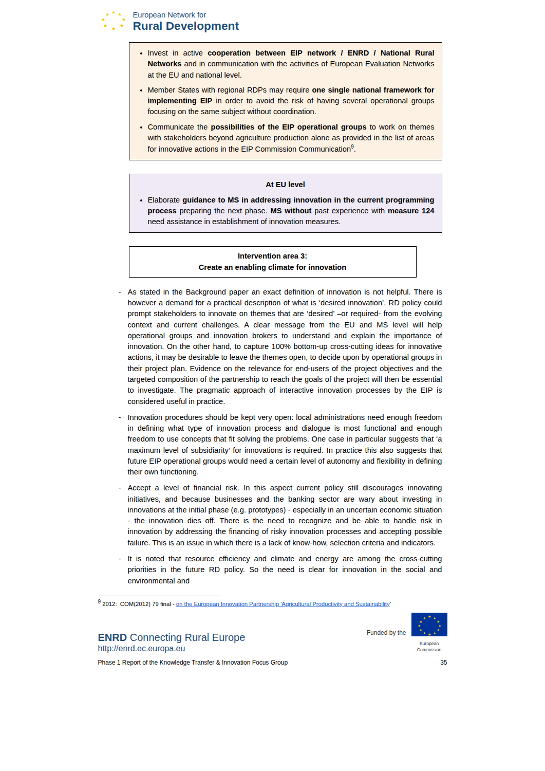★ ★ ★ ★ ★ ★ ★ ★
European Network for
Rural Development
Invest in active cooperation between EIP network / ENRD / National Rural Networks and in communication with the activities of European Evaluation Networks at the EU and national level.
Member States with regional RDPs may require one single national framework for implementing EIP in order to avoid the risk of having several operational groups focusing on the same subject without coordination.
Communicate the possibilities of the EIP operational groups to work on themes with stakeholders beyond agriculture production alone as provided in the list of areas for innovative actions in the EIP Commission Communication9.
At EU level
Elaborate guidance to MS in addressing innovation in the current programming process preparing the next phase. MS without past experience with measure 124 need assistance in establishment of innovation measures.
Intervention area 3:
Create an enabling climate for innovation
As stated in the Background paper an exact definition of innovation is not helpful. There is however a demand for a practical description of what is ‘desired innovation’. RD policy could prompt stakeholders to innovate on themes that are ‘desired’ –or required- from the evolving context and current challenges. A clear message from the EU and MS level will help operational groups and innovation brokers to understand and explain the importance of innovation. On the other hand, to capture 100% bottom-up cross-cutting ideas for innovative actions, it may be desirable to leave the themes open, to decide upon by operational groups in their project plan. Evidence on the relevance for end-users of the project objectives and the targeted composition of the partnership to reach the goals of the project will then be essential to investigate. The pragmatic approach of interactive innovation processes by the EIP is considered useful in practice.
Innovation procedures should be kept very open: local administrations need enough freedom in defining what type of innovation process and dialogue is most functional and enough freedom to use concepts that fit solving the problems. One case in particular suggests that ‘a maximum level of subsidiarity’ for innovations is required. In practice this also suggests that future EIP operational groups would need a certain level of autonomy and flexibility in defining their own functioning.
Accept a level of financial risk. In this aspect current policy still discourages innovating initiatives, and because businesses and the banking sector are wary about investing in innovations at the initial phase (e.g. prototypes) - especially in an uncertain economic situation - the innovation dies off. There is the need to recognize and be able to handle risk in innovation by addressing the financing of risky innovation processes and accepting possible failure. This is an issue in which there is a lack of know-how, selection criteria and indicators.
It is noted that resource efficiency and climate and energy are among the cross-cutting priorities in the future RD policy. So the need is clear for innovation in the social and environmental and
9 2012: COM(2012) 79 final - on the European Innovation Partnership 'Agricultural Productivity and Sustainability’
ENRD Connecting Rural Europe
http://enrd.ec.europa.eu
Funded by the ★ ★ ★ ★ ★ ★ ★ ★ ★ ★ ★ ★
European
Commission
Phase 1 Report of the Knowledge Transfer & Innovation Focus Group
35